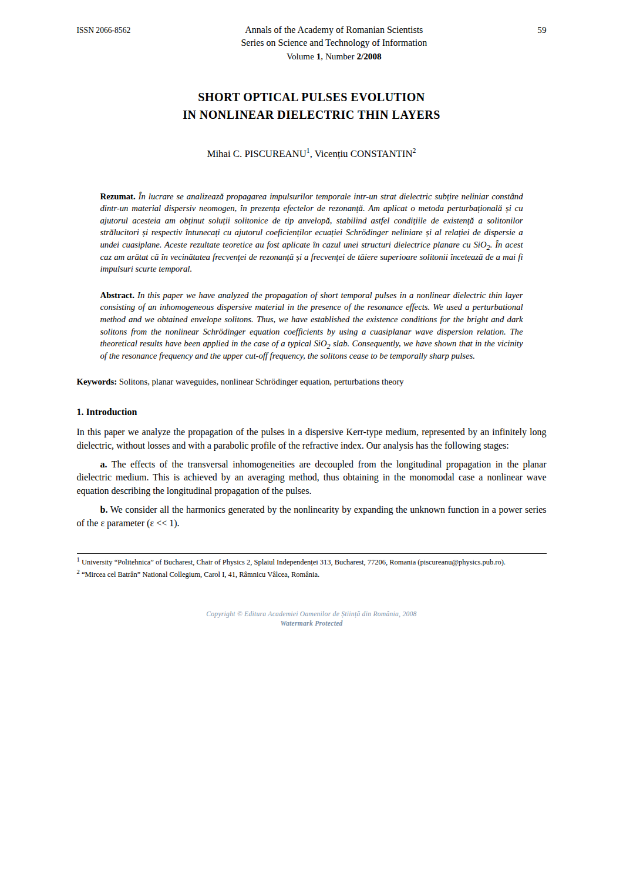ISSN 2066-8562
Annals of the Academy of Romanian Scientists Series on Science and Technology of Information Volume 1, Number 2/2008
59
SHORT OPTICAL PULSES EVOLUTION
IN NONLINEAR DIELECTRIC THIN LAYERS
Mihai C. PISCUREANU1, Vicențiu CONSTANTIN2
Rezumat. În lucrare se analizează propagarea impulsurilor temporale intr-un strat dielectric subțire neliniar constând dintr-un material dispersiv neomogen, în prezența efectelor de rezonanță. Am aplicat o metoda perturbațională și cu ajutorul acesteia am obținut soluții solitonice de tip anvelopă, stabilind astfel condițiile de existență a solitonilor strălucitori și respectiv întunecați cu ajutorul coeficienților ecuației Schrödinger neliniare și al relației de dispersie a undei cuasiplane. Aceste rezultate teoretice au fost aplicate în cazul unei structuri dielectrice planare cu SiO2. În acest caz am arătat că în vecinătatea frecvenței de rezonanță și a frecvenței de tăiere superioare solitonii încetează de a mai fi impulsuri scurte temporal.
Abstract. In this paper we have analyzed the propagation of short temporal pulses in a nonlinear dielectric thin layer consisting of an inhomogeneous dispersive material in the presence of the resonance effects. We used a perturbational method and we obtained envelope solitons. Thus, we have established the existence conditions for the bright and dark solitons from the nonlinear Schrödinger equation coefficients by using a cuasiplanar wave dispersion relation. The theoretical results have been applied in the case of a typical SiO2 slab. Consequently, we have shown that in the vicinity of the resonance frequency and the upper cut-off frequency, the solitons cease to be temporally sharp pulses.
Keywords: Solitons, planar waveguides, nonlinear Schrödinger equation, perturbations theory
1. Introduction
In this paper we analyze the propagation of the pulses in a dispersive Kerr-type medium, represented by an infinitely long dielectric, without losses and with a parabolic profile of the refractive index. Our analysis has the following stages:
a. The effects of the transversal inhomogeneities are decoupled from the longitudinal propagation in the planar dielectric medium. This is achieved by an averaging method, thus obtaining in the monomodal case a nonlinear wave equation describing the longitudinal propagation of the pulses.
b. We consider all the harmonics generated by the nonlinearity by expanding the unknown function in a power series of the ε parameter (ε << 1).
1 University “Politehnica” of Bucharest, Chair of Physics 2, Splaiul Independenței 313, Bucharest, 77206, Romania (piscureanu@physics.pub.ro).
2 “Mircea cel Batrân” National Collegium, Carol I, 41, Râmnicu Vâlcea, România.
Copyright © Editura Academiei Oamenilor de Știință din România, 2008 Watermark Protected